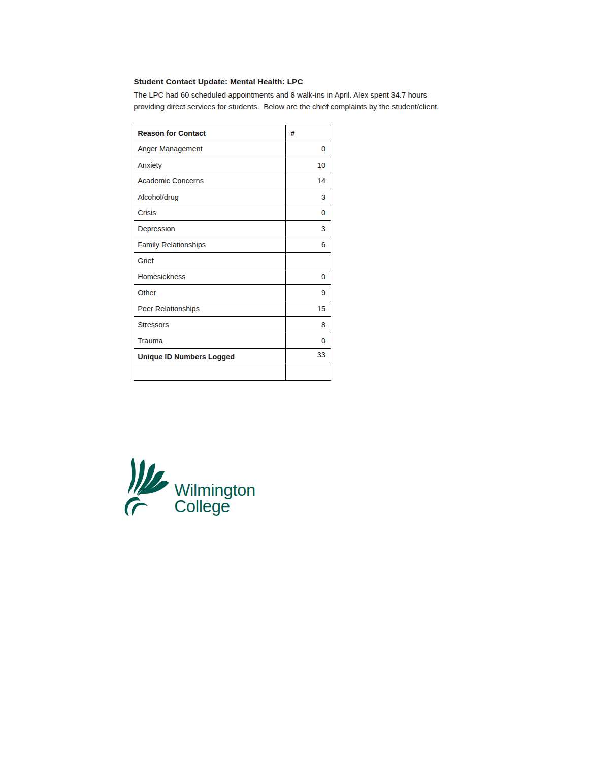Student Contact Update: Mental Health: LPC
The LPC had 60 scheduled appointments and 8 walk-ins in April. Alex spent 34.7 hours providing direct services for students. Below are the chief complaints by the student/client.
| Reason for Contact | # |
| Anger Management | 0 |
| Anxiety | 10 |
| Academic Concerns | 14 |
| Alcohol/drug | 3 |
| Crisis | 0 |
| Depression | 3 |
| Family Relationships | 6 |
| Grief | |
| Homesickness | 0 |
| Other | 9 |
| Peer Relationships | 15 |
| Stressors | 8 |
| Trauma | 0 |
| Unique ID Numbers Logged | 33 |
Wilmington
College